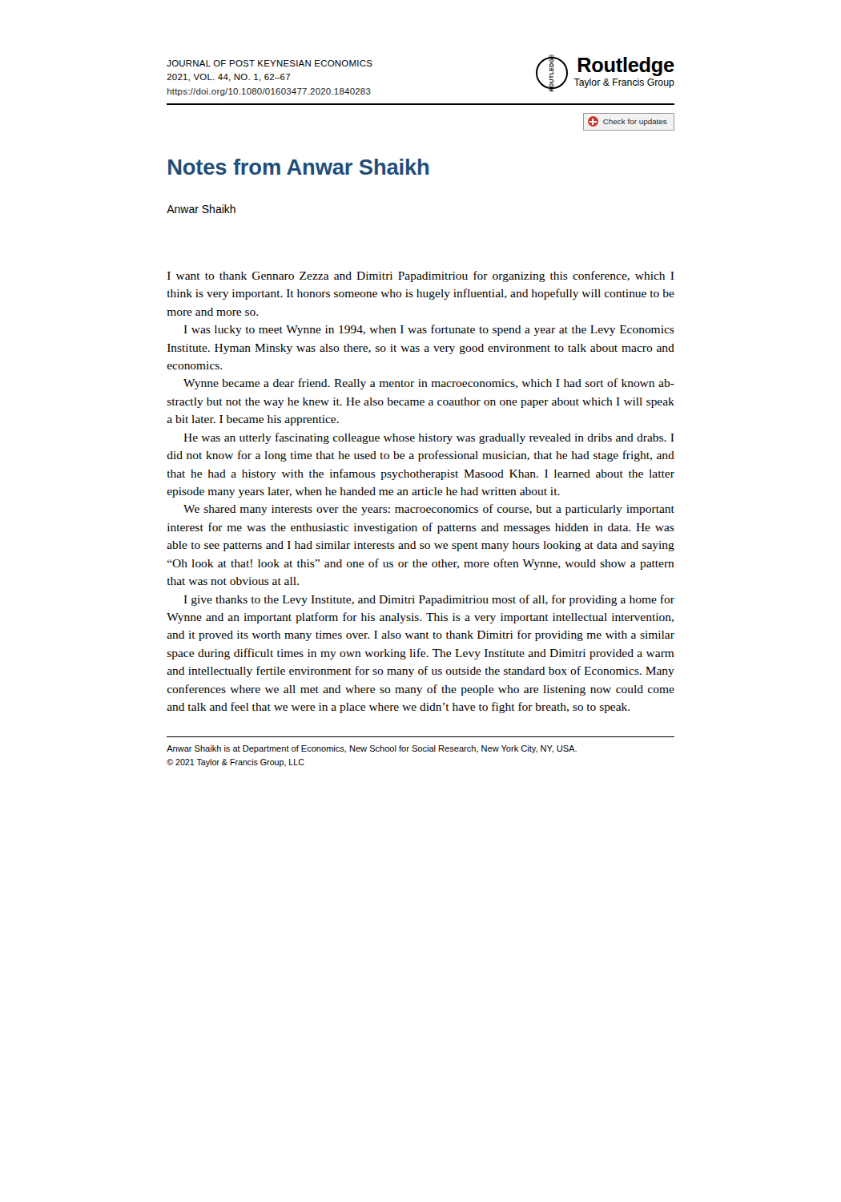Journal of Post Keynesian Economics
2021, VOL. 44, NO. 1, 62–67
https://doi.org/10.1080/01603477.2020.1840283
ROUTLEDGE
Routledge
Taylor & Francis Group
Check for updates
Notes from Anwar Shaikh
Anwar Shaikh
I want to thank Gennaro Zezza and Dimitri Papadimitriou for organizing this conference, which I think is very important. It honors someone who is hugely influential, and hopefully will continue to be more and more so.
I was lucky to meet Wynne in 1994, when I was fortunate to spend a year at the Levy Economics Institute. Hyman Minsky was also there, so it was a very good environment to talk about macro and economics.
Wynne became a dear friend. Really a mentor in macroeconomics, which I had sort of known abstractly but not the way he knew it. He also became a coauthor on one paper about which I will speak a bit later. I became his apprentice.
He was an utterly fascinating colleague whose history was gradually revealed in dribs and drabs. I did not know for a long time that he used to be a professional musician, that he had stage fright, and that he had a history with the infamous psychotherapist Masood Khan. I learned about the latter episode many years later, when he handed me an article he had written about it.
We shared many interests over the years: macroeconomics of course, but a particularly important interest for me was the enthusiastic investigation of patterns and messages hidden in data. He was able to see patterns and I had similar interests and so we spent many hours looking at data and saying “Oh look at that! look at this” and one of us or the other, more often Wynne, would show a pattern that was not obvious at all.
I give thanks to the Levy Institute, and Dimitri Papadimitriou most of all, for providing a home for Wynne and an important platform for his analysis. This is a very important intellectual intervention, and it proved its worth many times over. I also want to thank Dimitri for providing me with a similar space during difficult times in my own working life. The Levy Institute and Dimitri provided a warm and intellectually fertile environment for so many of us outside the standard box of Economics. Many conferences where we all met and where so many of the people who are listening now could come and talk and feel that we were in a place where we didn’t have to fight for breath, so to speak.
Anwar Shaikh is at Department of Economics, New School for Social Research, New York City, NY, USA.
© 2021 Taylor & Francis Group, LLC